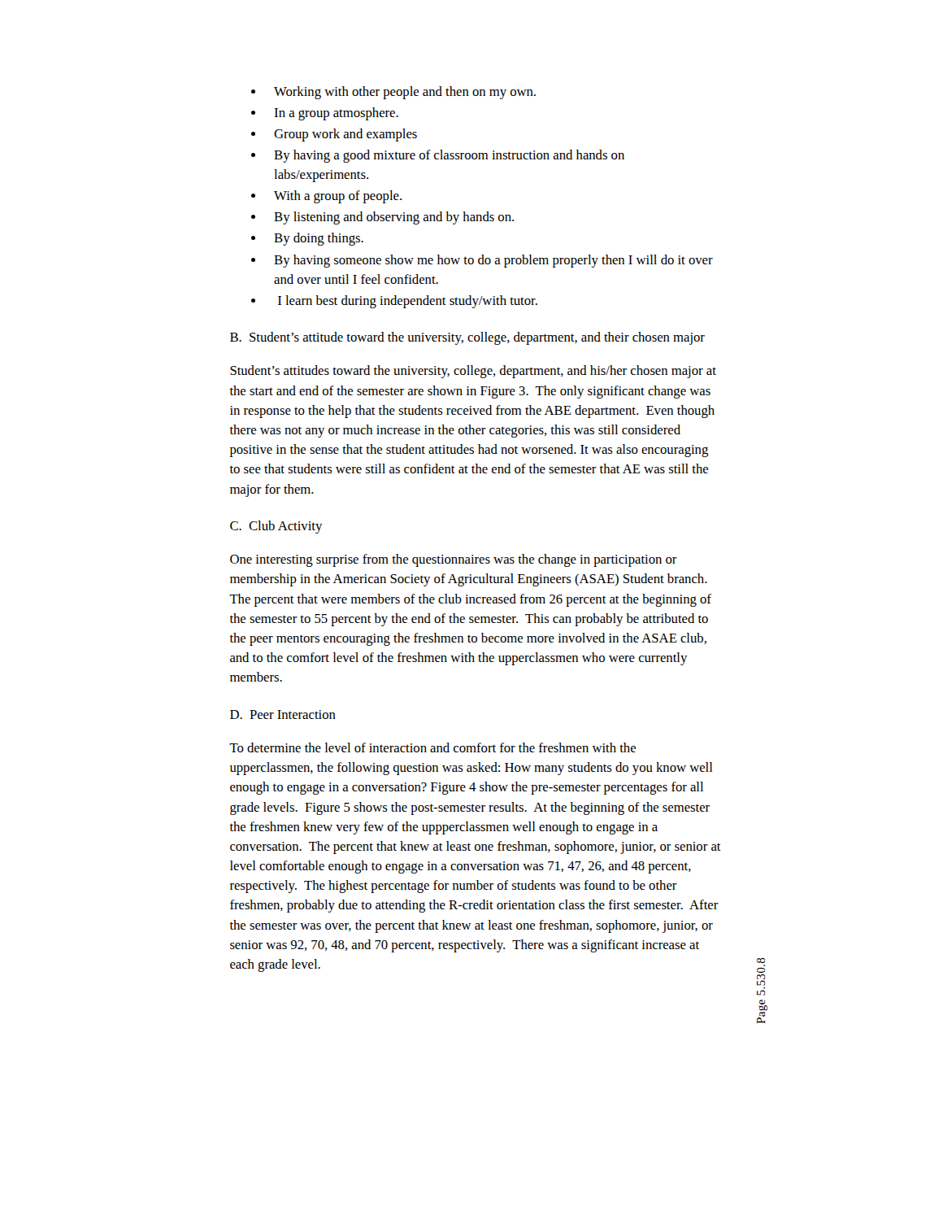Working with other people and then on my own.
In a group atmosphere.
Group work and examples
By having a good mixture of classroom instruction and hands on labs/experiments.
With a group of people.
By listening and observing and by hands on.
By doing things.
By having someone show me how to do a problem properly then I will do it over and over until I feel confident.
I learn best during independent study/with tutor.
B. Student’s attitude toward the university, college, department, and their chosen major
Student’s attitudes toward the university, college, department, and his/her chosen major at the start and end of the semester are shown in Figure 3. The only significant change was in response to the help that the students received from the ABE department. Even though there was not any or much increase in the other categories, this was still considered positive in the sense that the student attitudes had not worsened. It was also encouraging to see that students were still as confident at the end of the semester that AE was still the major for them.
C. Club Activity
One interesting surprise from the questionnaires was the change in participation or membership in the American Society of Agricultural Engineers (ASAE) Student branch. The percent that were members of the club increased from 26 percent at the beginning of the semester to 55 percent by the end of the semester. This can probably be attributed to the peer mentors encouraging the freshmen to become more involved in the ASAE club, and to the comfort level of the freshmen with the upperclassmen who were currently members.
D. Peer Interaction
To determine the level of interaction and comfort for the freshmen with the upperclassmen, the following question was asked: How many students do you know well enough to engage in a conversation? Figure 4 show the pre-semester percentages for all grade levels. Figure 5 shows the post-semester results. At the beginning of the semester the freshmen knew very few of the uppperclassmen well enough to engage in a conversation. The percent that knew at least one freshman, sophomore, junior, or senior at level comfortable enough to engage in a conversation was 71, 47, 26, and 48 percent, respectively. The highest percentage for number of students was found to be other freshmen, probably due to attending the R-credit orientation class the first semester. After the semester was over, the percent that knew at least one freshman, sophomore, junior, or senior was 92, 70, 48, and 70 percent, respectively. There was a significant increase at each grade level.
Page 5.530.8